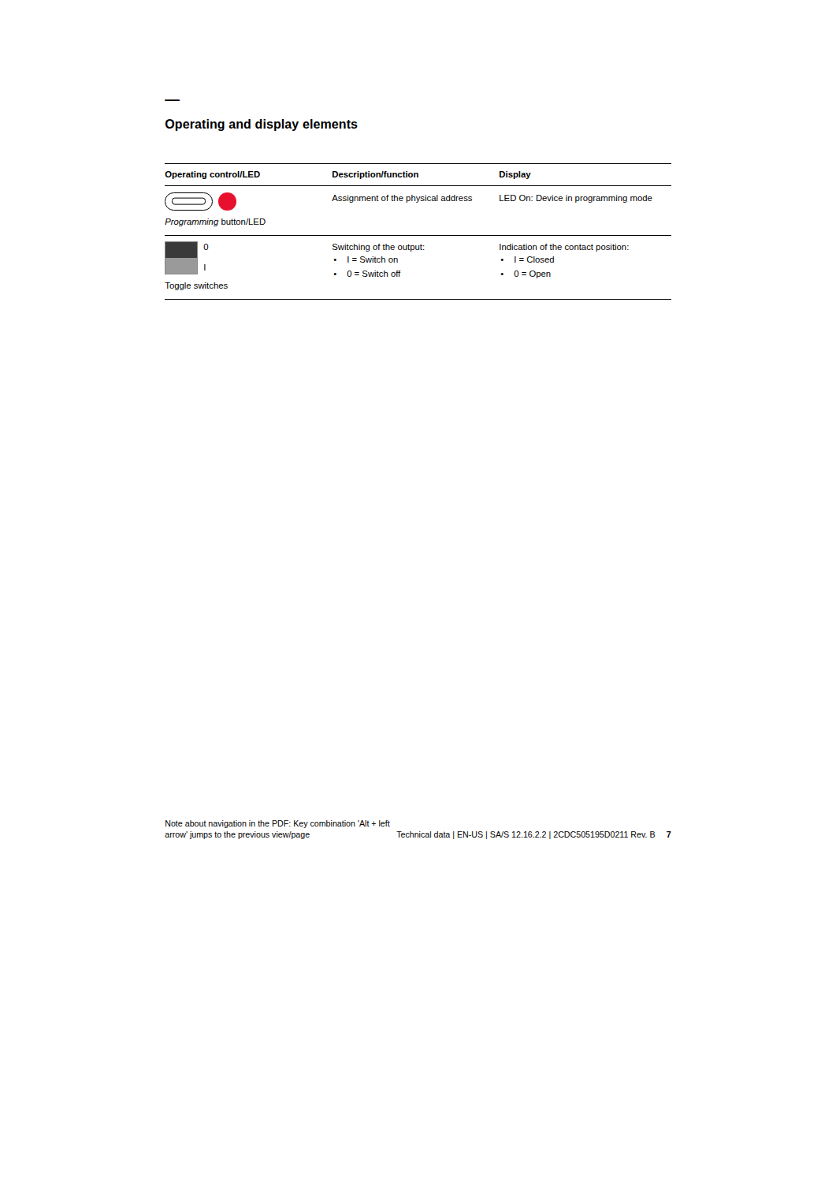—
Operating and display elements
| Operating control/LED | Description/function | Display |
| --- | --- | --- |
| Programming button/LED | Assignment of the physical address | LED On: Device in programming mode |
| 0 I Toggle switches | Switching of the output: I = Switch on 0 = Switch off | Indication of the contact position: I = Closed 0 = Open |
Note about navigation in the PDF: Key combination 'Alt + left arrow' jumps to the previous view/page
Technical data | EN-US | SA/S 12.16.2.2 | 2CDC505195D0211 Rev. B 7